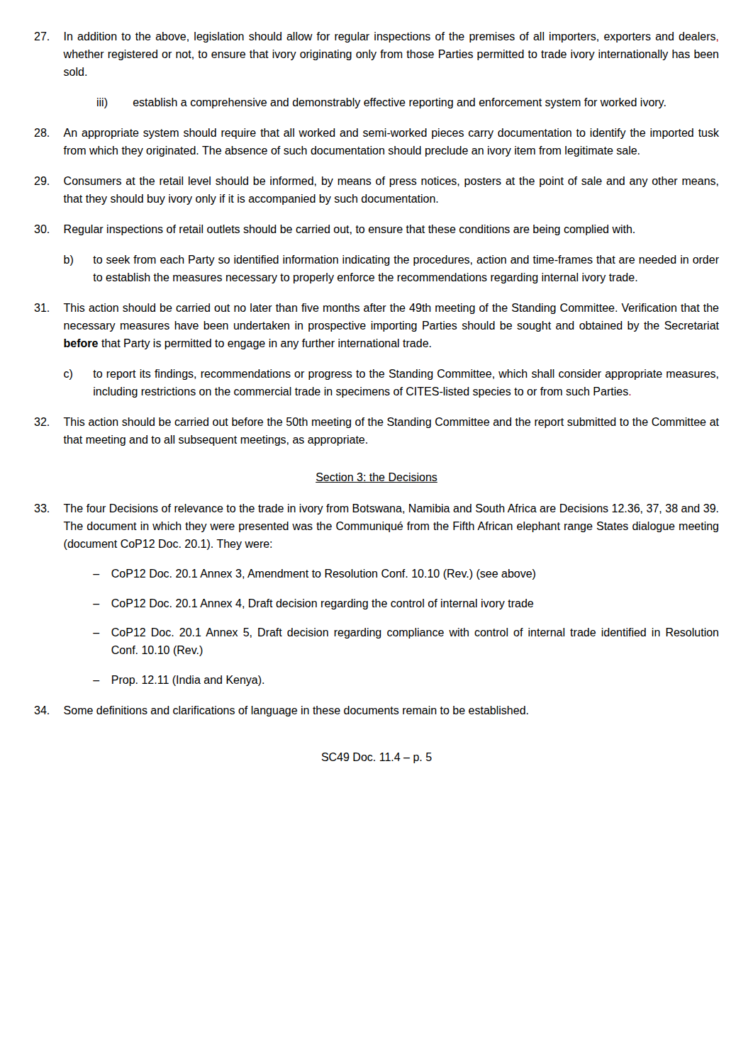In addition to the above, legislation should allow for regular inspections of the premises of all importers, exporters and dealers, whether registered or not, to ensure that ivory originating only from those Parties permitted to trade ivory internationally has been sold.
iii) establish a comprehensive and demonstrably effective reporting and enforcement system for worked ivory.
An appropriate system should require that all worked and semi-worked pieces carry documentation to identify the imported tusk from which they originated. The absence of such documentation should preclude an ivory item from legitimate sale.
Consumers at the retail level should be informed, by means of press notices, posters at the point of sale and any other means, that they should buy ivory only if it is accompanied by such documentation.
Regular inspections of retail outlets should be carried out, to ensure that these conditions are being complied with.
b) to seek from each Party so identified information indicating the procedures, action and time-frames that are needed in order to establish the measures necessary to properly enforce the recommendations regarding internal ivory trade.
This action should be carried out no later than five months after the 49th meeting of the Standing Committee. Verification that the necessary measures have been undertaken in prospective importing Parties should be sought and obtained by the Secretariat before that Party is permitted to engage in any further international trade.
c) to report its findings, recommendations or progress to the Standing Committee, which shall consider appropriate measures, including restrictions on the commercial trade in specimens of CITES-listed species to or from such Parties.
This action should be carried out before the 50th meeting of the Standing Committee and the report submitted to the Committee at that meeting and to all subsequent meetings, as appropriate.
Section 3: the Decisions
The four Decisions of relevance to the trade in ivory from Botswana, Namibia and South Africa are Decisions 12.36, 37, 38 and 39. The document in which they were presented was the Communiqué from the Fifth African elephant range States dialogue meeting (document CoP12 Doc. 20.1). They were:
CoP12 Doc. 20.1 Annex 3, Amendment to Resolution Conf. 10.10 (Rev.) (see above)
CoP12 Doc. 20.1 Annex 4, Draft decision regarding the control of internal ivory trade
CoP12 Doc. 20.1 Annex 5, Draft decision regarding compliance with control of internal trade identified in Resolution Conf. 10.10 (Rev.)
Prop. 12.11 (India and Kenya).
Some definitions and clarifications of language in these documents remain to be established.
SC49 Doc. 11.4 – p. 5